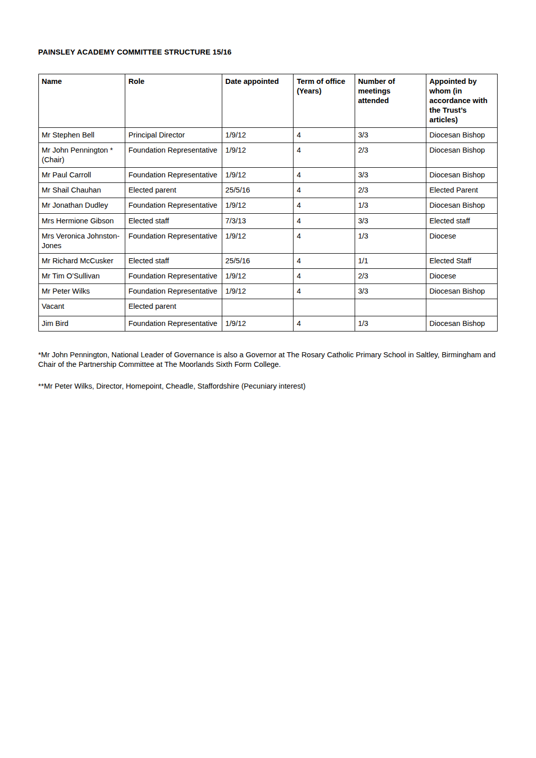PAINSLEY ACADEMY COMMITTEE STRUCTURE 15/16
| Name | Role | Date appointed | Term of office (Years) | Number of meetings attended | Appointed by whom (in accordance with the Trust’s articles) |
| --- | --- | --- | --- | --- | --- |
| Mr Stephen Bell | Principal Director | 1/9/12 | 4 | 3/3 | Diocesan Bishop |
| Mr John Pennington * (Chair) | Foundation Representative | 1/9/12 | 4 | 2/3 | Diocesan Bishop |
| Mr Paul Carroll | Foundation Representative | 1/9/12 | 4 | 3/3 | Diocesan Bishop |
| Mr Shail Chauhan | Elected parent | 25/5/16 | 4 | 2/3 | Elected Parent |
| Mr Jonathan Dudley | Foundation Representative | 1/9/12 | 4 | 1/3 | Diocesan Bishop |
| Mrs Hermione Gibson | Elected staff | 7/3/13 | 4 | 3/3 | Elected staff |
| Mrs Veronica Johnston-Jones | Foundation Representative | 1/9/12 | 4 | 1/3 | Diocese |
| Mr Richard McCusker | Elected staff | 25/5/16 | 4 | 1/1 | Elected Staff |
| Mr Tim O’Sullivan | Foundation Representative | 1/9/12 | 4 | 2/3 | Diocese |
| Mr Peter Wilks | Foundation Representative | 1/9/12 | 4 | 3/3 | Diocesan Bishop |
| Vacant | Elected parent | | | | |
| Jim Bird | Foundation Representative | 1/9/12 | 4 | 1/3 | Diocesan Bishop |
*Mr John Pennington, National Leader of Governance is also a Governor at The Rosary Catholic Primary School in Saltley, Birmingham and Chair of the Partnership Committee at The Moorlands Sixth Form College.
**Mr Peter Wilks, Director, Homepoint, Cheadle, Staffordshire (Pecuniary interest)